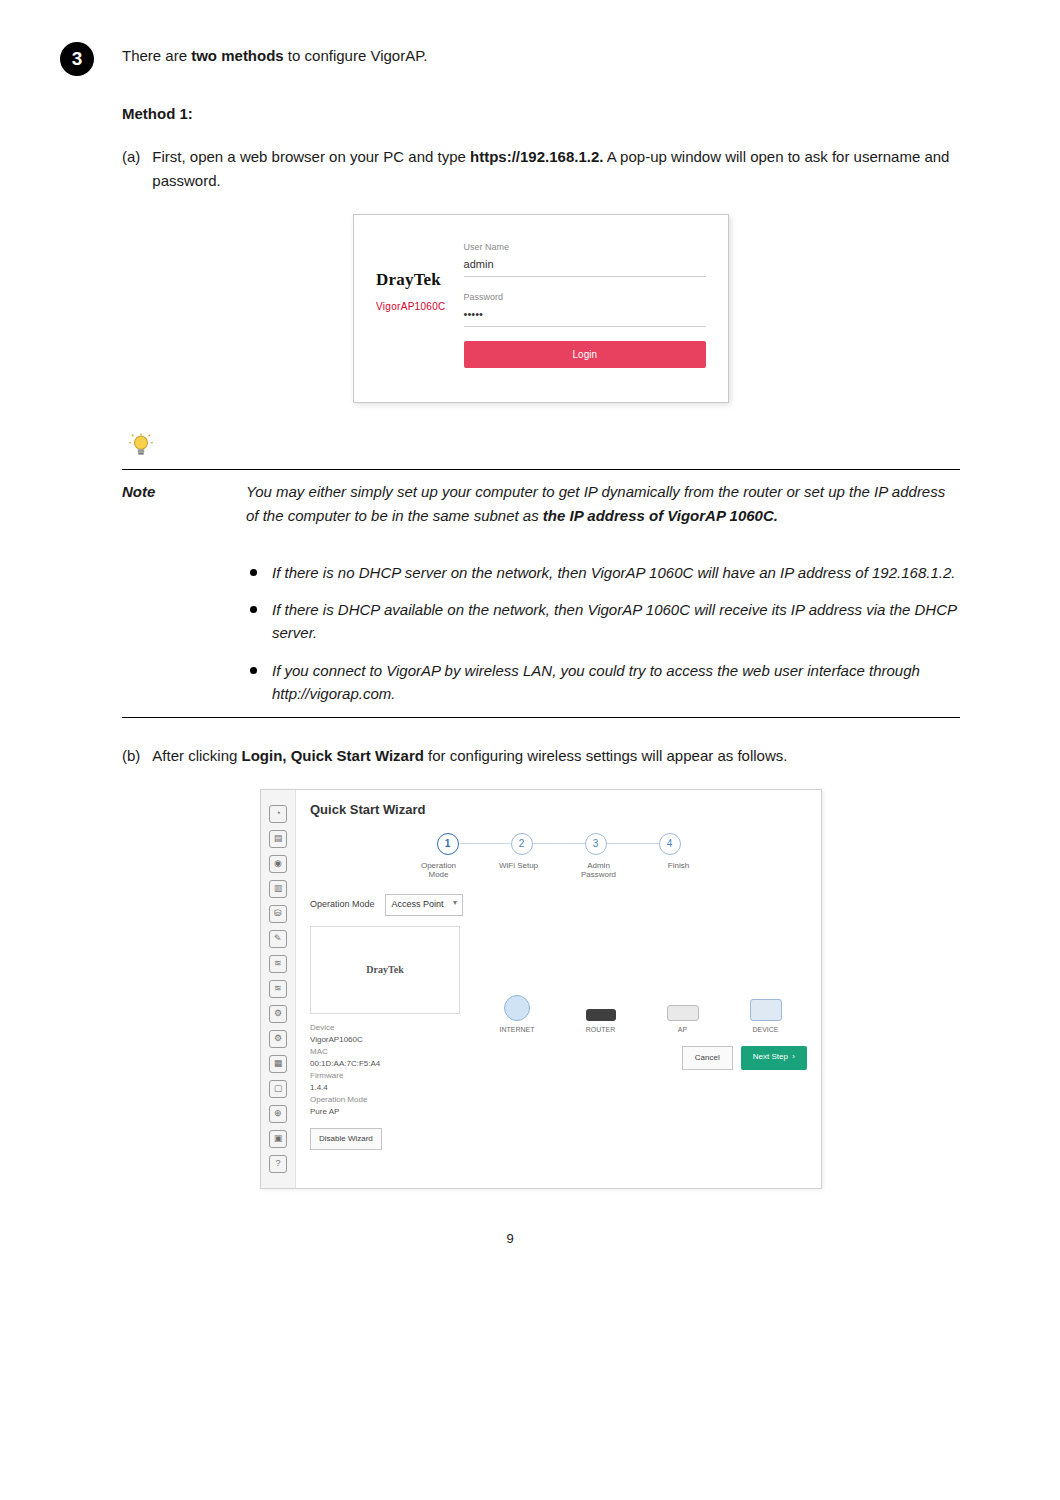3
There are two methods to configure VigorAP.
Method 1:
(a)
First, open a web browser on your PC and type https://192.168.1.2. A pop-up window will open to ask for username and password.
DrayTek
VigorAP1060C
User Name
admin
Password
•••••
Login
| Note | You may either simply set up your computer to get IP dynamically from the router or set up the IP address of the computer to be in the same subnet as the IP address of VigorAP 1060C. |
| | If there is no DHCP server on the network, then VigorAP 1060C will have an IP address of 192.168.1.2. If there is DHCP available on the network, then VigorAP 1060C will receive its IP address via the DHCP server. If you connect to VigorAP by wireless LAN, you could try to access the web user interface through http://vigorap.com. |
(b)
After clicking Login, Quick Start Wizard for configuring wireless settings will appear as follows.
◔
▤
◉
▥
⛁
✎
≋
≋
⚙
⚙
▦
▢
⊕
▣
?
Quick Start Wizard
1
2
3
4
Operation Mode WiFi Setup Admin Password Finish
Operation Mode
Access Point
DrayTek
Device
VigorAP1060C
MAC
00:1D:AA:7C:F5:A4
Firmware
1.4.4
Operation Mode
Pure AP
Disable Wizard
INTERNET
ROUTER
AP
DEVICE
Cancel
Next Step ›
9